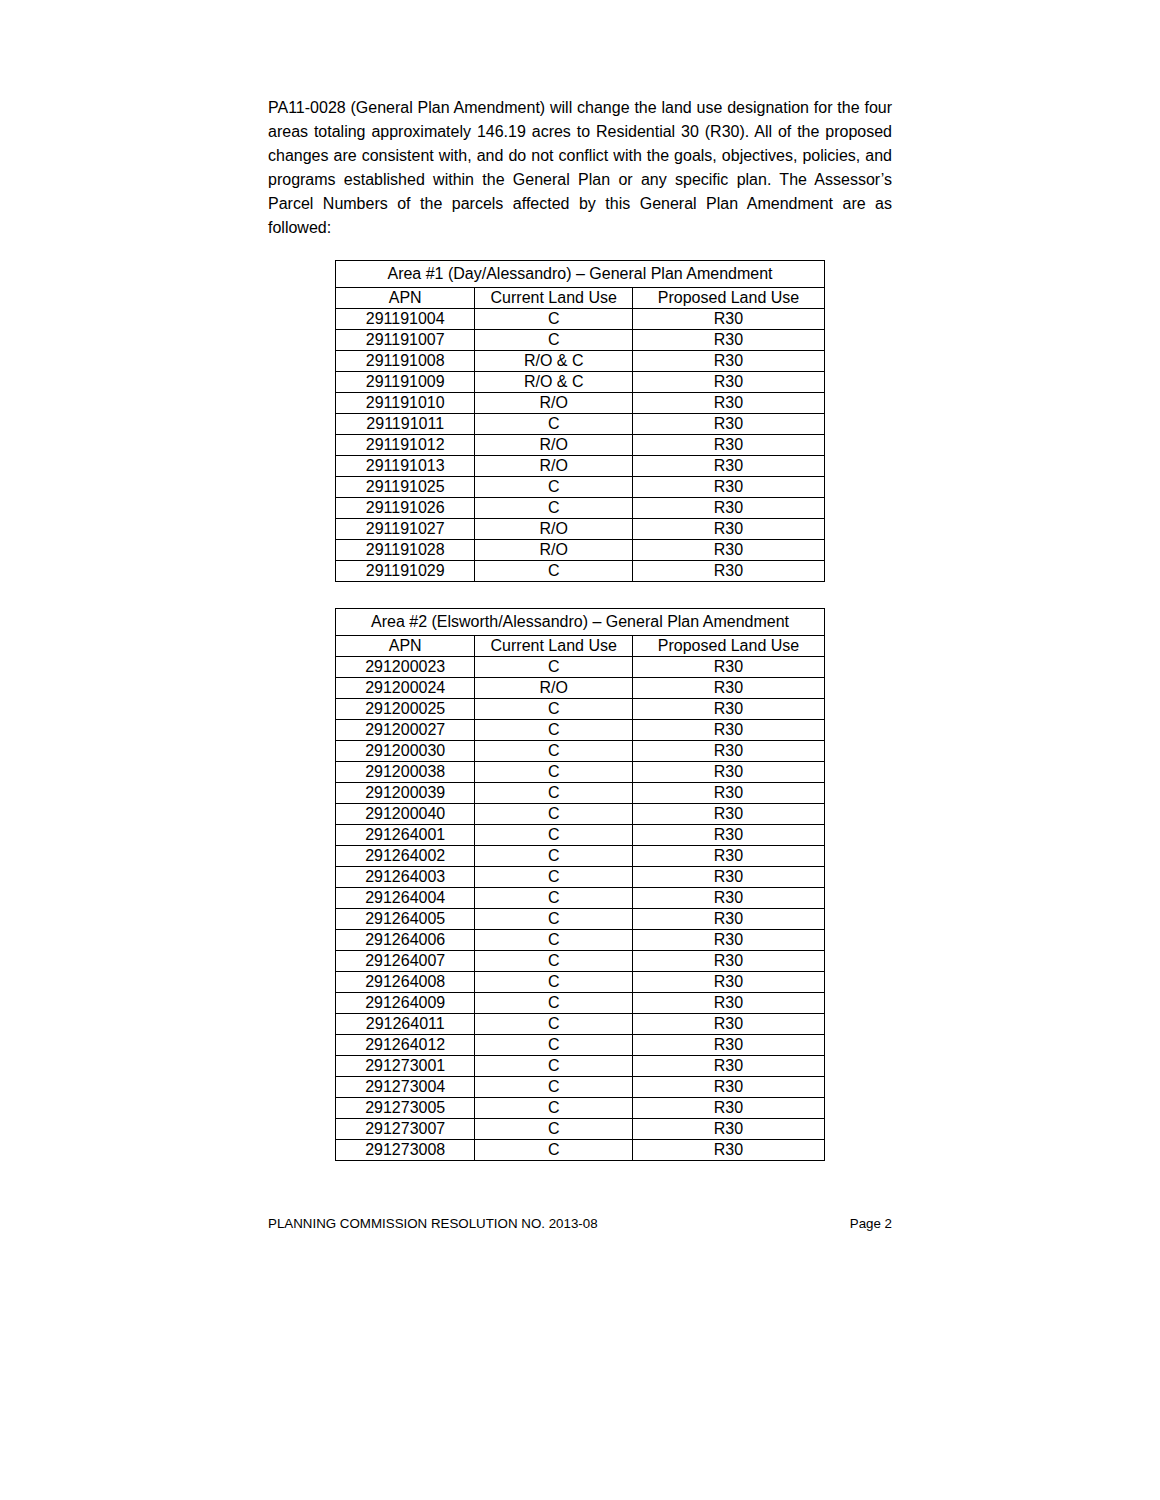PA11-0028 (General Plan Amendment) will change the land use designation for the four areas totaling approximately 146.19 acres to Residential 30 (R30). All of the proposed changes are consistent with, and do not conflict with the goals, objectives, policies, and programs established within the General Plan or any specific plan. The Assessor’s Parcel Numbers of the parcels affected by this General Plan Amendment are as followed:
Area #1 (Day/Alessandro) – General Plan Amendment
| APN | Current Land Use | Proposed Land Use |
| --- | --- | --- |
| 291191004 | C | R30 |
| 291191007 | C | R30 |
| 291191008 | R/O & C | R30 |
| 291191009 | R/O & C | R30 |
| 291191010 | R/O | R30 |
| 291191011 | C | R30 |
| 291191012 | R/O | R30 |
| 291191013 | R/O | R30 |
| 291191025 | C | R30 |
| 291191026 | C | R30 |
| 291191027 | R/O | R30 |
| 291191028 | R/O | R30 |
| 291191029 | C | R30 |
Area #2 (Elsworth/Alessandro) – General Plan Amendment
| APN | Current Land Use | Proposed Land Use |
| --- | --- | --- |
| 291200023 | C | R30 |
| 291200024 | R/O | R30 |
| 291200025 | C | R30 |
| 291200027 | C | R30 |
| 291200030 | C | R30 |
| 291200038 | C | R30 |
| 291200039 | C | R30 |
| 291200040 | C | R30 |
| 291264001 | C | R30 |
| 291264002 | C | R30 |
| 291264003 | C | R30 |
| 291264004 | C | R30 |
| 291264005 | C | R30 |
| 291264006 | C | R30 |
| 291264007 | C | R30 |
| 291264008 | C | R30 |
| 291264009 | C | R30 |
| 291264011 | C | R30 |
| 291264012 | C | R30 |
| 291273001 | C | R30 |
| 291273004 | C | R30 |
| 291273005 | C | R30 |
| 291273007 | C | R30 |
| 291273008 | C | R30 |
PLANNING COMMISSION RESOLUTION NO. 2013-08
Page 2